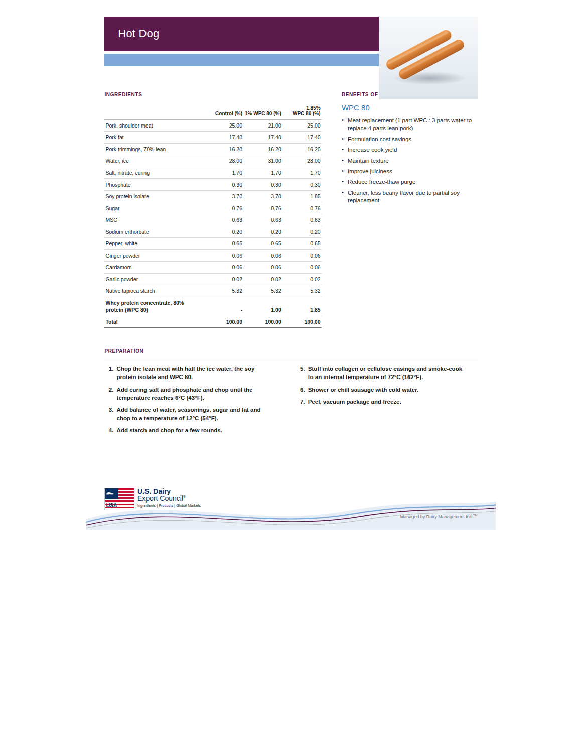Hot Dog
Ingredients
| | Control (%) | 1% WPC 80 (%) | 1.85% WPC 80 (%) |
| --- | --- | --- | --- |
| Pork, shoulder meat | 25.00 | 21.00 | 25.00 |
| Pork fat | 17.40 | 17.40 | 17.40 |
| Pork trimmings, 70% lean | 16.20 | 16.20 | 16.20 |
| Water, ice | 28.00 | 31.00 | 28.00 |
| Salt, nitrate, curing | 1.70 | 1.70 | 1.70 |
| Phosphate | 0.30 | 0.30 | 0.30 |
| Soy protein isolate | 3.70 | 3.70 | 1.85 |
| Sugar | 0.76 | 0.76 | 0.76 |
| MSG | 0.63 | 0.63 | 0.63 |
| Sodium erthorbate | 0.20 | 0.20 | 0.20 |
| Pepper, white | 0.65 | 0.65 | 0.65 |
| Ginger powder | 0.06 | 0.06 | 0.06 |
| Cardamom | 0.06 | 0.06 | 0.06 |
| Garlic powder | 0.02 | 0.02 | 0.02 |
| Native tapioca starch | 5.32 | 5.32 | 5.32 |
| Whey protein concentrate, 80% protein (WPC 80) | - | 1.00 | 1.85 |
| Total | 100.00 | 100.00 | 100.00 |
Benefits of Using U.S. Dairy
WPC 80
Meat replacement (1 part WPC : 3 parts water to replace 4 parts lean pork)
Formulation cost savings
Increase cook yield
Maintain texture
Improve juiciness
Reduce freeze-thaw purge
Cleaner, less beany flavor due to partial soy replacement
Preparation
Chop the lean meat with half the ice water, the soy protein isolate and WPC 80.
Add curing salt and phosphate and chop until the temperature reaches 6°C (43°F).
Add balance of water, seasonings, sugar and fat and chop to a temperature of 12°C (54°F).
Add starch and chop for a few rounds.
Stuff into collagen or cellulose casings and smoke-cook to an internal temperature of 72°C (162°F).
Shower or chill sausage with cold water.
Peel, vacuum package and freeze.
USA
U.S. Dairy
Export Council®
Ingredients | Products | Global Markets
Managed by Dairy Management Inc.TM